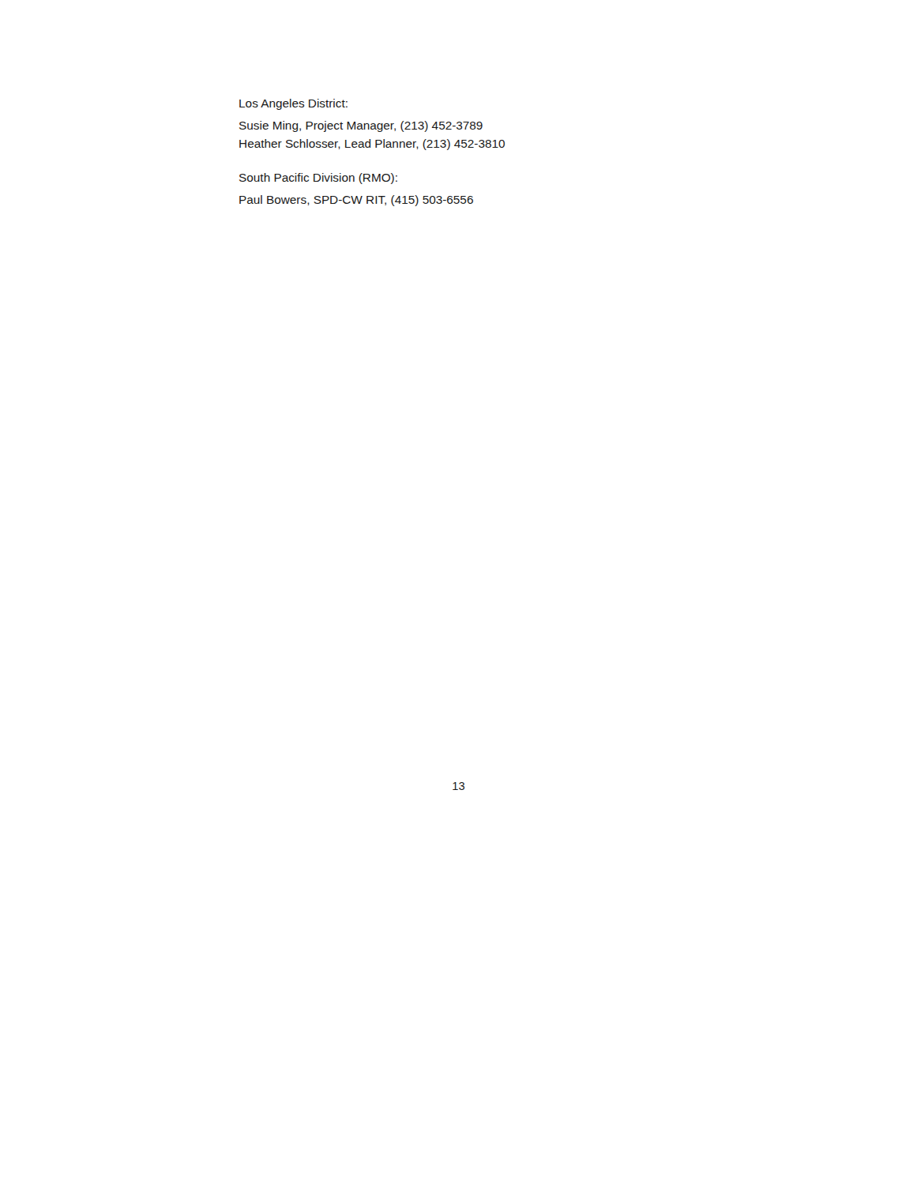Los Angeles District:
Susie Ming, Project Manager, (213) 452-3789
Heather Schlosser, Lead Planner, (213) 452-3810
South Pacific Division (RMO):
Paul Bowers, SPD-CW RIT, (415) 503-6556
13